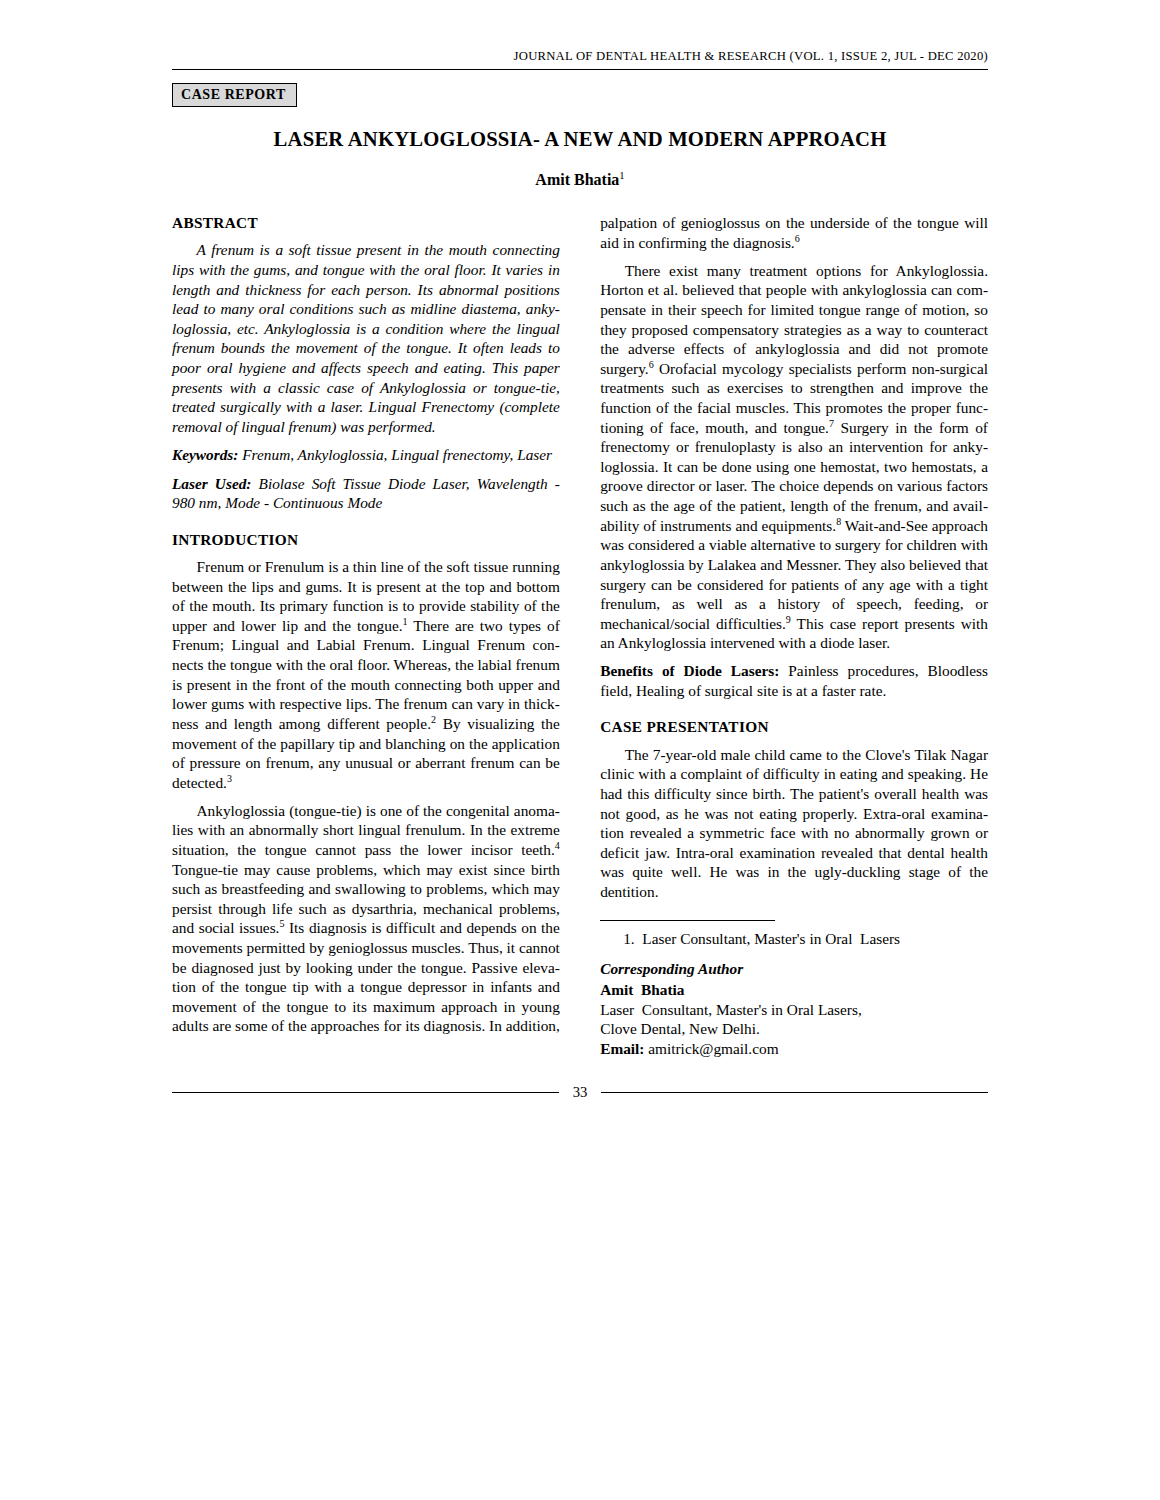JOURNAL OF DENTAL HEALTH & RESEARCH (VOL. 1, ISSUE 2, JUL - DEC 2020)
CASE REPORT
LASER ANKYLOGLOSSIA- A NEW AND MODERN APPROACH
Amit Bhatia1
ABSTRACT
A frenum is a soft tissue present in the mouth connecting lips with the gums, and tongue with the oral floor. It varies in length and thickness for each person. Its abnormal positions lead to many oral conditions such as midline diastema, ankyloglossia, etc. Ankyloglossia is a condition where the lingual frenum bounds the movement of the tongue. It often leads to poor oral hygiene and affects speech and eating. This paper presents with a classic case of Ankyloglossia or tongue-tie, treated surgically with a laser. Lingual Frenectomy (complete removal of lingual frenum) was performed.
Keywords: Frenum, Ankyloglossia, Lingual frenectomy, Laser
Laser Used: Biolase Soft Tissue Diode Laser, Wavelength - 980 nm, Mode - Continuous Mode
INTRODUCTION
Frenum or Frenulum is a thin line of the soft tissue running between the lips and gums. It is present at the top and bottom of the mouth. Its primary function is to provide stability of the upper and lower lip and the tongue.1 There are two types of Frenum; Lingual and Labial Frenum. Lingual Frenum connects the tongue with the oral floor. Whereas, the labial frenum is present in the front of the mouth connecting both upper and lower gums with respective lips. The frenum can vary in thickness and length among different people.2 By visualizing the movement of the papillary tip and blanching on the application of pressure on frenum, any unusual or aberrant frenum can be detected.3
Ankyloglossia (tongue-tie) is one of the congenital anomalies with an abnormally short lingual frenulum. In the extreme situation, the tongue cannot pass the lower incisor teeth.4 Tongue-tie may cause problems, which may exist since birth such as breastfeeding and swallowing to problems, which may persist through life such as dysarthria, mechanical problems, and social issues.5 Its diagnosis is difficult and depends on the movements permitted by genioglossus muscles. Thus, it cannot be diagnosed just by looking under the tongue. Passive elevation of the tongue tip with a tongue depressor in infants and movement of the tongue to its maximum approach in young adults are some of the approaches for its diagnosis. In addition, palpation of genioglossus on the underside of the tongue will aid in confirming the diagnosis.6
There exist many treatment options for Ankyloglossia. Horton et al. believed that people with ankyloglossia can compensate in their speech for limited tongue range of motion, so they proposed compensatory strategies as a way to counteract the adverse effects of ankyloglossia and did not promote surgery.6 Orofacial mycology specialists perform non-surgical treatments such as exercises to strengthen and improve the function of the facial muscles. This promotes the proper functioning of face, mouth, and tongue.7 Surgery in the form of frenectomy or frenuloplasty is also an intervention for ankyloglossia. It can be done using one hemostat, two hemostats, a groove director or laser. The choice depends on various factors such as the age of the patient, length of the frenum, and availability of instruments and equipments.8 Wait-and-See approach was considered a viable alternative to surgery for children with ankyloglossia by Lalakea and Messner. They also believed that surgery can be considered for patients of any age with a tight frenulum, as well as a history of speech, feeding, or mechanical/social difficulties.9 This case report presents with an Ankyloglossia intervened with a diode laser.
Benefits of Diode Lasers: Painless procedures, Bloodless field, Healing of surgical site is at a faster rate.
CASE PRESENTATION
The 7-year-old male child came to the Clove's Tilak Nagar clinic with a complaint of difficulty in eating and speaking. He had this difficulty since birth. The patient's overall health was not good, as he was not eating properly. Extra-oral examination revealed a symmetric face with no abnormally grown or deficit jaw. Intra-oral examination revealed that dental health was quite well. He was in the ugly-duckling stage of the dentition.
1. Laser Consultant, Master's in Oral Lasers
Corresponding Author
Amit Bhatia
Laser Consultant, Master's in Oral Lasers,
Clove Dental, New Delhi.
Email: amitrick@gmail.com
33